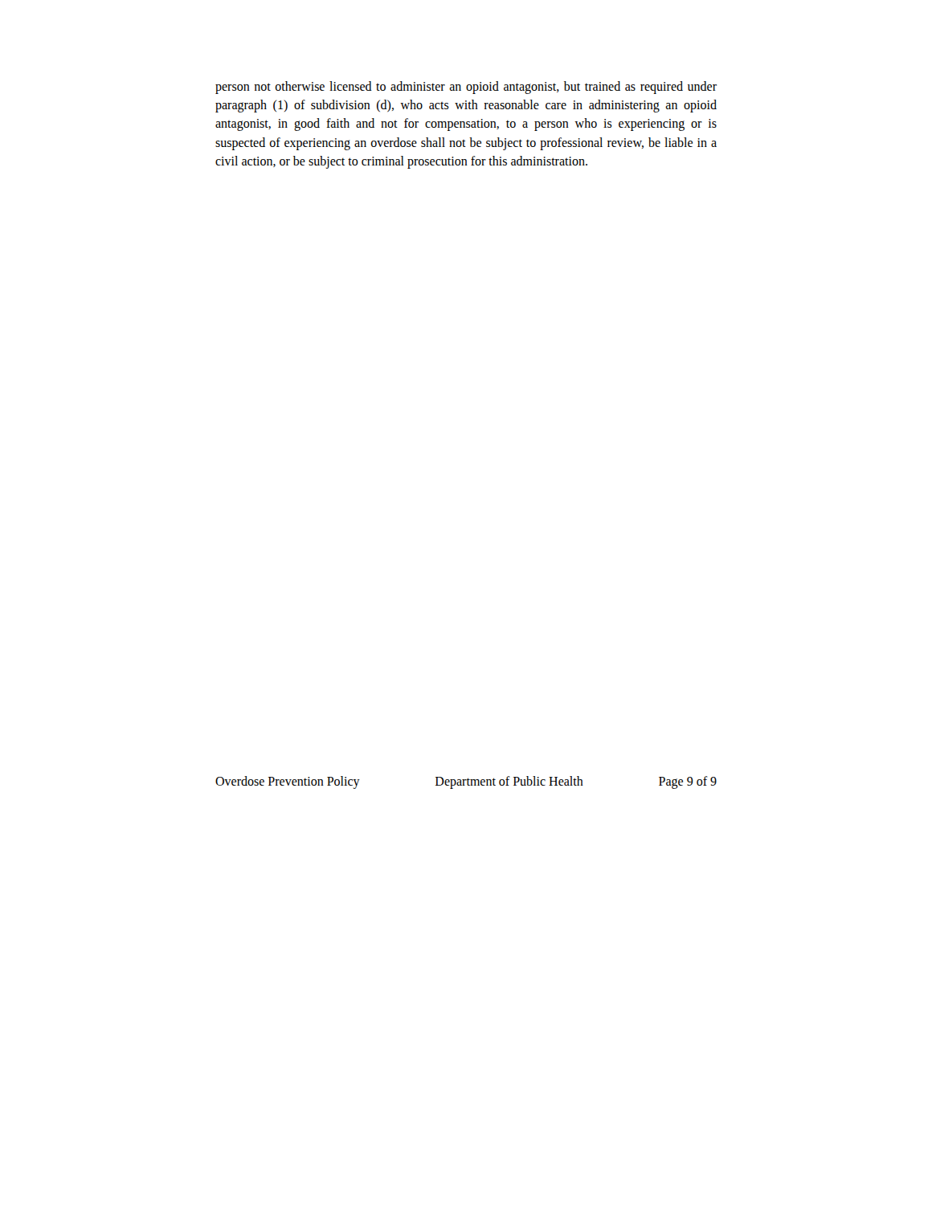person not otherwise licensed to administer an opioid antagonist, but trained as required under paragraph (1) of subdivision (d), who acts with reasonable care in administering an opioid antagonist, in good faith and not for compensation, to a person who is experiencing or is suspected of experiencing an overdose shall not be subject to professional review, be liable in a civil action, or be subject to criminal prosecution for this administration.
Overdose Prevention Policy
Department of Public Health
Page 9 of 9